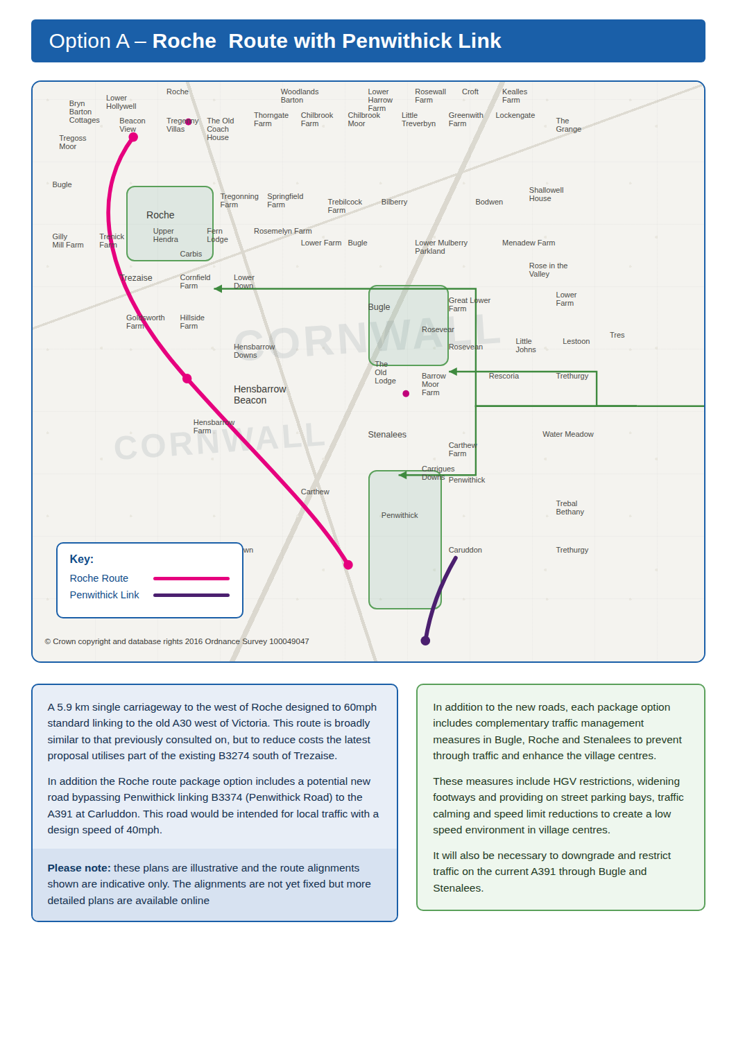Option A – Roche Route with Penwithick Link
CORNWALL
CORNWALL
Bryn
Barton
Cottages Lower
Hollywell Roche Woodlands
Barton Lower
Harrow
Farm Rosewall
Farm Croft Kealles
Farm Tregoss
Moor Beacon
View Tregenny
Villas The Old
Coach
House Thorngate
Farm Chilbrook
Farm Chilbrook
Moor Little
Treverbyn Greenwith
Farm Lockengate The
Grange Roche Tregonning
Farm Springfield
Farm Trebilcock
Farm Bilberry Bodwen Shallowell
House Bugle Gilly
Mill Farm Trenick
Farm Upper
Hendra Fern
Lodge Rosemelyn Farm Carbis Lower Farm Bugle Lower Mulberry
Parkland Menadew Farm Rose in the
Valley Trezaise Cornfield
Farm Lower
Down Bugle Great Lower
Farm Lower
Farm Goldsworth
Farm Hillside
Farm Rosevear Rosevean Little
Johns Lestoon Tres Hensbarrow
Downs Hensbarrow
Beacon Hensbarrow
Farm The
Old
Lodge Barrow
Moor
Farm Rescoria Trethurgy Stenalees Carthew
Farm Carrigues
Downs Water Meadow Carthew Penwithick Penwithick Trebal
Bethany Caruddon Trethurgy Down
Key:
Roche Route
Penwithick Link
© Crown copyright and database rights 2016 Ordnance Survey 100049047
A 5.9 km single carriageway to the west of Roche designed to 60mph standard linking to the old A30 west of Victoria. This route is broadly similar to that previously consulted on, but to reduce costs the latest proposal utilises part of the existing B3274 south of Trezaise.
In addition the Roche route package option includes a potential new road bypassing Penwithick linking B3374 (Penwithick Road) to the A391 at Carluddon. This road would be intended for local traffic with a design speed of 40mph.
Please note: these plans are illustrative and the route alignments shown are indicative only. The alignments are not yet fixed but more detailed plans are available online
In addition to the new roads, each package option includes complementary traffic management measures in Bugle, Roche and Stenalees to prevent through traffic and enhance the village centres.
These measures include HGV restrictions, widening footways and providing on street parking bays, traffic calming and speed limit reductions to create a low speed environment in village centres.
It will also be necessary to downgrade and restrict traffic on the current A391 through Bugle and Stenalees.